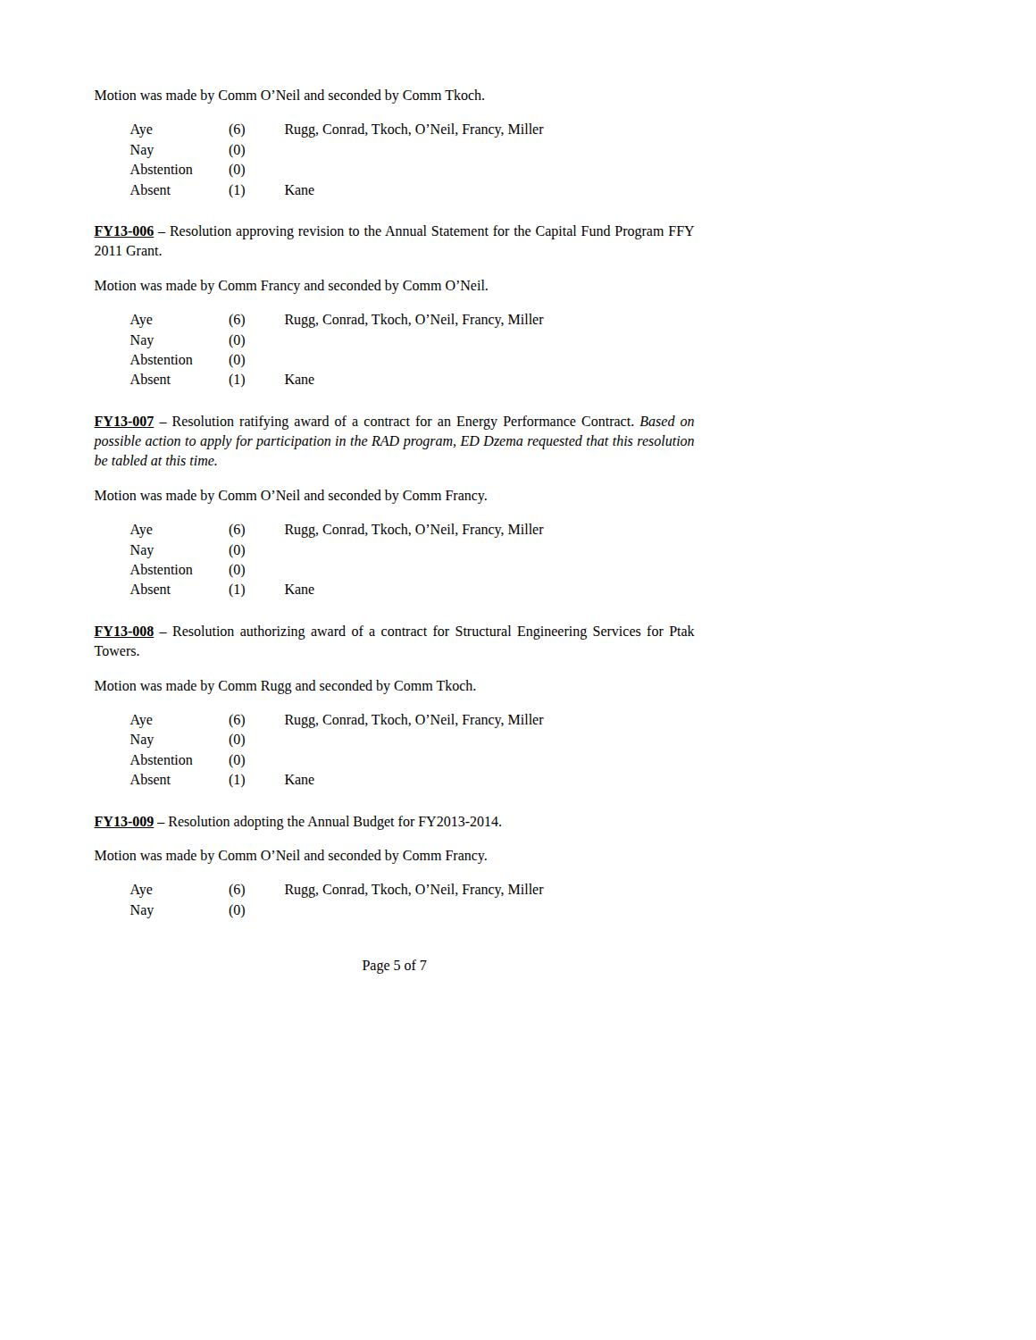Motion was made by Comm O’Neil and seconded by Comm Tkoch.
| Aye | (6) | Rugg, Conrad, Tkoch, O’Neil, Francy, Miller |
| Nay | (0) | |
| Abstention | (0) | |
| Absent | (1) | Kane |
FY13-006 – Resolution approving revision to the Annual Statement for the Capital Fund Program FFY 2011 Grant.
Motion was made by Comm Francy and seconded by Comm O’Neil.
| Aye | (6) | Rugg, Conrad, Tkoch, O’Neil, Francy, Miller |
| Nay | (0) | |
| Abstention | (0) | |
| Absent | (1) | Kane |
FY13-007 – Resolution ratifying award of a contract for an Energy Performance Contract. Based on possible action to apply for participation in the RAD program, ED Dzema requested that this resolution be tabled at this time.
Motion was made by Comm O’Neil and seconded by Comm Francy.
| Aye | (6) | Rugg, Conrad, Tkoch, O’Neil, Francy, Miller |
| Nay | (0) | |
| Abstention | (0) | |
| Absent | (1) | Kane |
FY13-008 – Resolution authorizing award of a contract for Structural Engineering Services for Ptak Towers.
Motion was made by Comm Rugg and seconded by Comm Tkoch.
| Aye | (6) | Rugg, Conrad, Tkoch, O’Neil, Francy, Miller |
| Nay | (0) | |
| Abstention | (0) | |
| Absent | (1) | Kane |
FY13-009 – Resolution adopting the Annual Budget for FY2013-2014.
Motion was made by Comm O’Neil and seconded by Comm Francy.
| Aye | (6) | Rugg, Conrad, Tkoch, O’Neil, Francy, Miller |
| Nay | (0) | |
Page 5 of 7